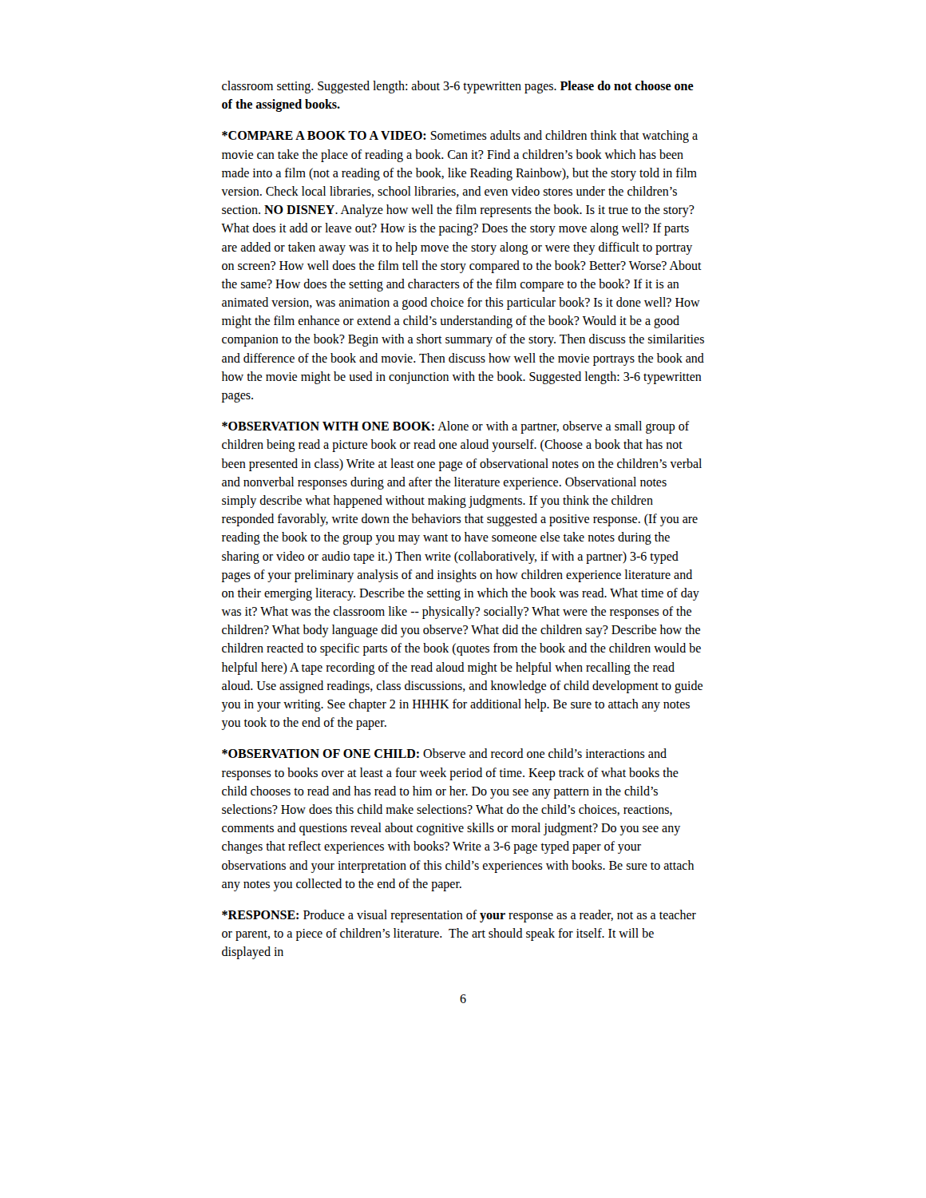classroom setting. Suggested length: about 3-6 typewritten pages. Please do not choose one of the assigned books.
*COMPARE A BOOK TO A VIDEO: Sometimes adults and children think that watching a movie can take the place of reading a book. Can it? Find a children’s book which has been made into a film (not a reading of the book, like Reading Rainbow), but the story told in film version. Check local libraries, school libraries, and even video stores under the children’s section. NO DISNEY. Analyze how well the film represents the book. Is it true to the story? What does it add or leave out? How is the pacing? Does the story move along well? If parts are added or taken away was it to help move the story along or were they difficult to portray on screen? How well does the film tell the story compared to the book? Better? Worse? About the same? How does the setting and characters of the film compare to the book? If it is an animated version, was animation a good choice for this particular book? Is it done well? How might the film enhance or extend a child’s understanding of the book? Would it be a good companion to the book? Begin with a short summary of the story. Then discuss the similarities and difference of the book and movie. Then discuss how well the movie portrays the book and how the movie might be used in conjunction with the book. Suggested length: 3-6 typewritten pages.
*OBSERVATION WITH ONE BOOK: Alone or with a partner, observe a small group of children being read a picture book or read one aloud yourself. (Choose a book that has not been presented in class) Write at least one page of observational notes on the children’s verbal and nonverbal responses during and after the literature experience. Observational notes simply describe what happened without making judgments. If you think the children responded favorably, write down the behaviors that suggested a positive response. (If you are reading the book to the group you may want to have someone else take notes during the sharing or video or audio tape it.) Then write (collaboratively, if with a partner) 3-6 typed pages of your preliminary analysis of and insights on how children experience literature and on their emerging literacy. Describe the setting in which the book was read. What time of day was it? What was the classroom like -- physically? socially? What were the responses of the children? What body language did you observe? What did the children say? Describe how the children reacted to specific parts of the book (quotes from the book and the children would be helpful here) A tape recording of the read aloud might be helpful when recalling the read aloud. Use assigned readings, class discussions, and knowledge of child development to guide you in your writing. See chapter 2 in HHHK for additional help. Be sure to attach any notes you took to the end of the paper.
*OBSERVATION OF ONE CHILD: Observe and record one child’s interactions and responses to books over at least a four week period of time. Keep track of what books the child chooses to read and has read to him or her. Do you see any pattern in the child’s selections? How does this child make selections? What do the child’s choices, reactions, comments and questions reveal about cognitive skills or moral judgment? Do you see any changes that reflect experiences with books? Write a 3-6 page typed paper of your observations and your interpretation of this child’s experiences with books. Be sure to attach any notes you collected to the end of the paper.
*RESPONSE: Produce a visual representation of your response as a reader, not as a teacher or parent, to a piece of children’s literature. The art should speak for itself. It will be displayed in
6